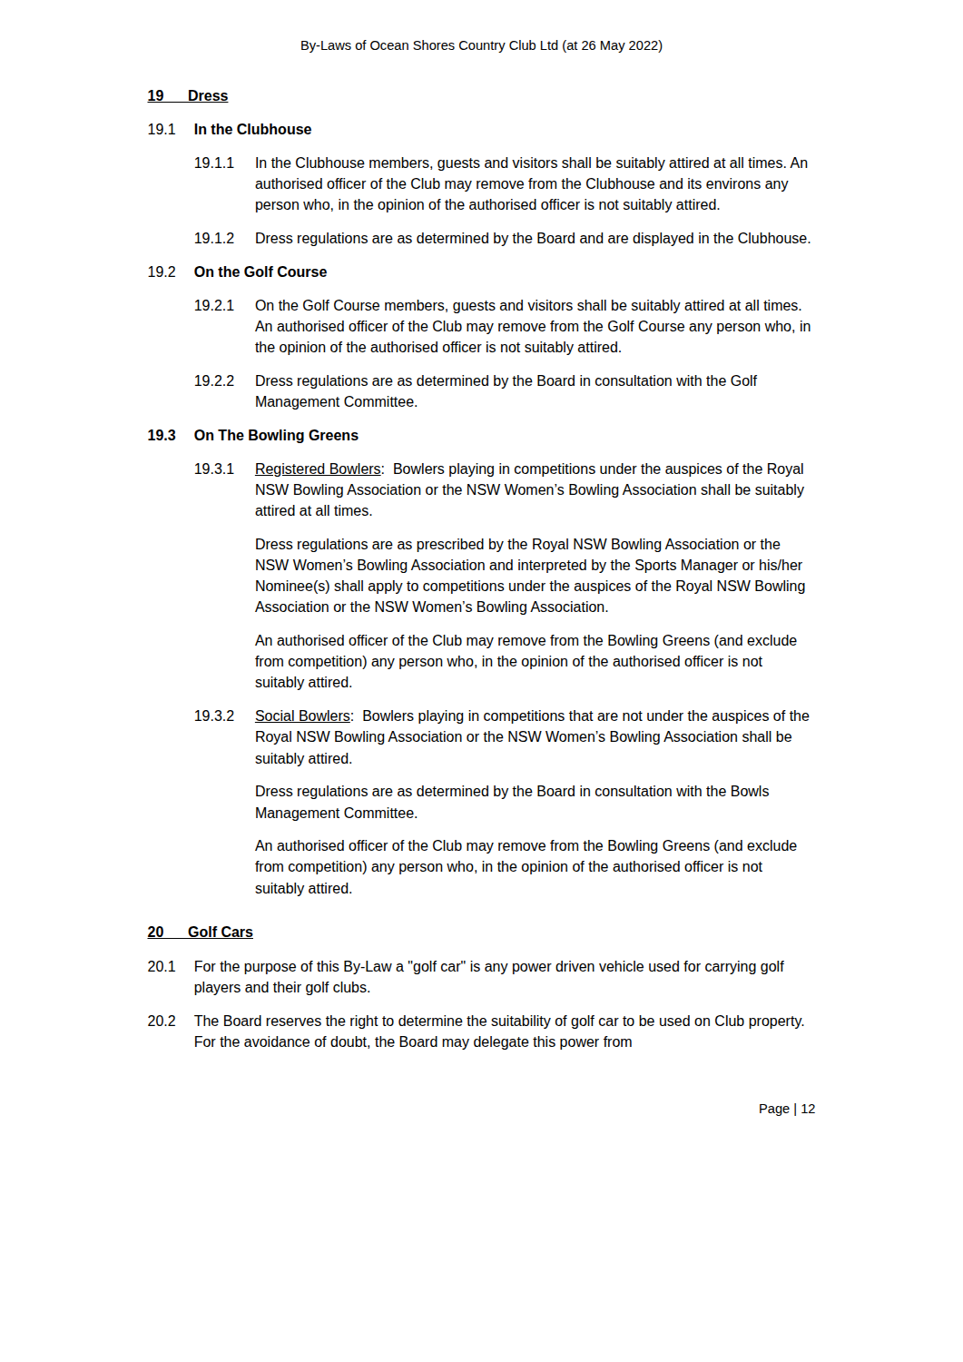By-Laws of Ocean Shores Country Club Ltd (at 26 May 2022)
19 Dress
19.1 In the Clubhouse
19.1.1 In the Clubhouse members, guests and visitors shall be suitably attired at all times. An authorised officer of the Club may remove from the Clubhouse and its environs any person who, in the opinion of the authorised officer is not suitably attired.
19.1.2 Dress regulations are as determined by the Board and are displayed in the Clubhouse.
19.2 On the Golf Course
19.2.1 On the Golf Course members, guests and visitors shall be suitably attired at all times. An authorised officer of the Club may remove from the Golf Course any person who, in the opinion of the authorised officer is not suitably attired.
19.2.2 Dress regulations are as determined by the Board in consultation with the Golf Management Committee.
19.3 On The Bowling Greens
19.3.1
Registered Bowlers: Bowlers playing in competitions under the auspices of the Royal NSW Bowling Association or the NSW Women’s Bowling Association shall be suitably attired at all times.
Dress regulations are as prescribed by the Royal NSW Bowling Association or the NSW Women’s Bowling Association and interpreted by the Sports Manager or his/her Nominee(s) shall apply to competitions under the auspices of the Royal NSW Bowling Association or the NSW Women’s Bowling Association.
An authorised officer of the Club may remove from the Bowling Greens (and exclude from competition) any person who, in the opinion of the authorised officer is not suitably attired.
19.3.2
Social Bowlers: Bowlers playing in competitions that are not under the auspices of the Royal NSW Bowling Association or the NSW Women’s Bowling Association shall be suitably attired.
Dress regulations are as determined by the Board in consultation with the Bowls Management Committee.
An authorised officer of the Club may remove from the Bowling Greens (and exclude from competition) any person who, in the opinion of the authorised officer is not suitably attired.
20 Golf Cars
20.1 For the purpose of this By-Law a "golf car" is any power driven vehicle used for carrying golf players and their golf clubs.
20.2 The Board reserves the right to determine the suitability of golf car to be used on Club property. For the avoidance of doubt, the Board may delegate this power from
Page | 12